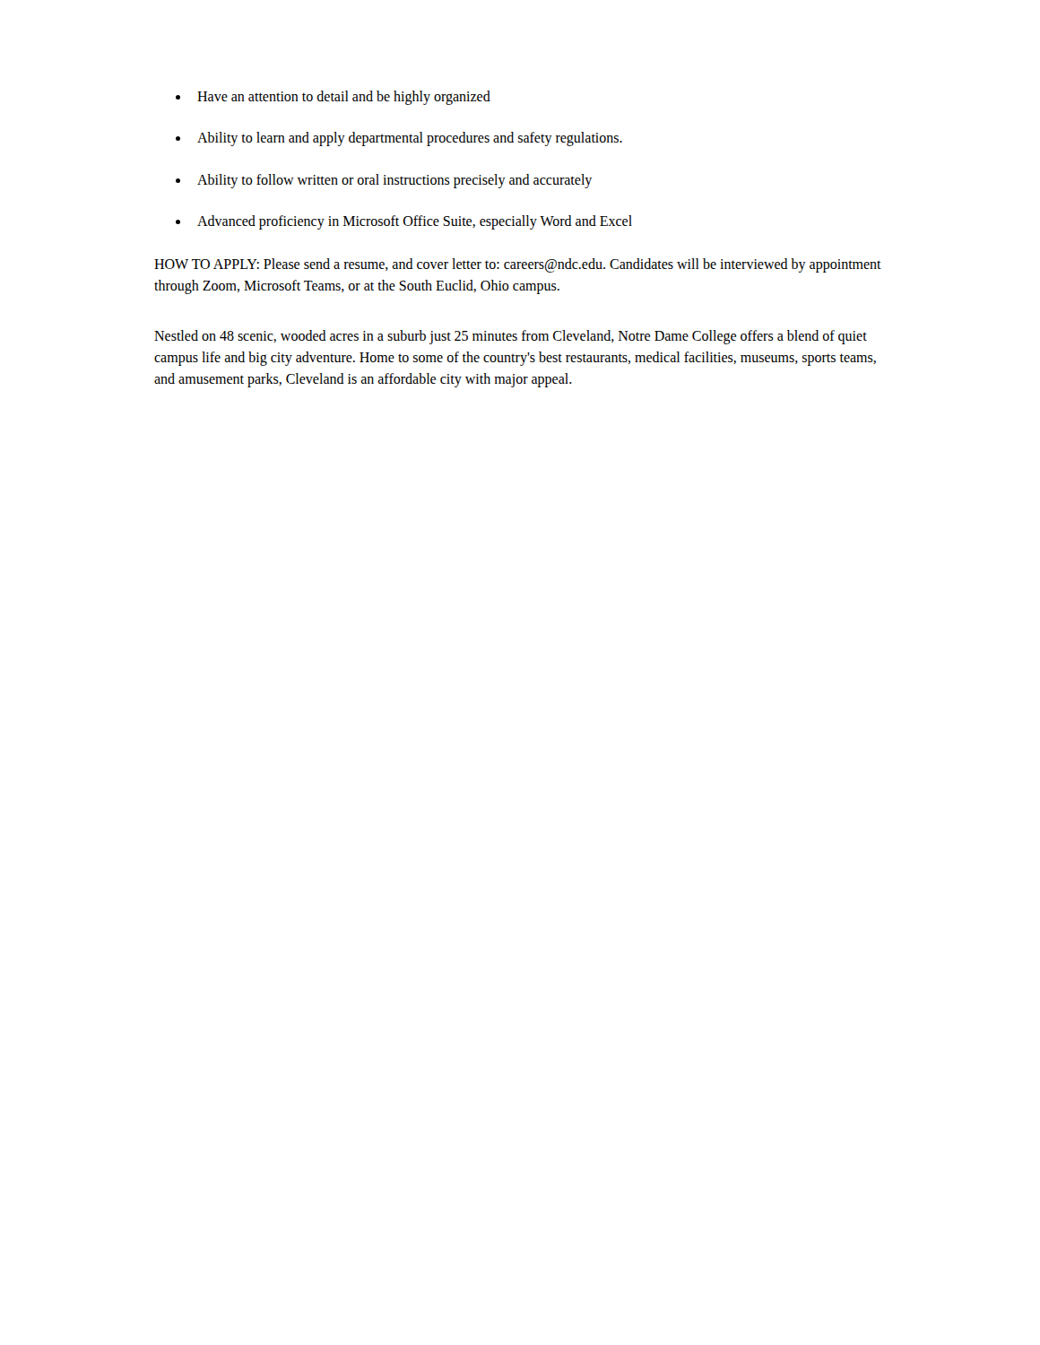Have an attention to detail and be highly organized
Ability to learn and apply departmental procedures and safety regulations.
Ability to follow written or oral instructions precisely and accurately
Advanced proficiency in Microsoft Office Suite, especially Word and Excel
HOW TO APPLY: Please send a resume, and cover letter to: careers@ndc.edu. Candidates will be interviewed by appointment through Zoom, Microsoft Teams, or at the South Euclid, Ohio campus.
Nestled on 48 scenic, wooded acres in a suburb just 25 minutes from Cleveland, Notre Dame College offers a blend of quiet campus life and big city adventure. Home to some of the country's best restaurants, medical facilities, museums, sports teams, and amusement parks, Cleveland is an affordable city with major appeal.